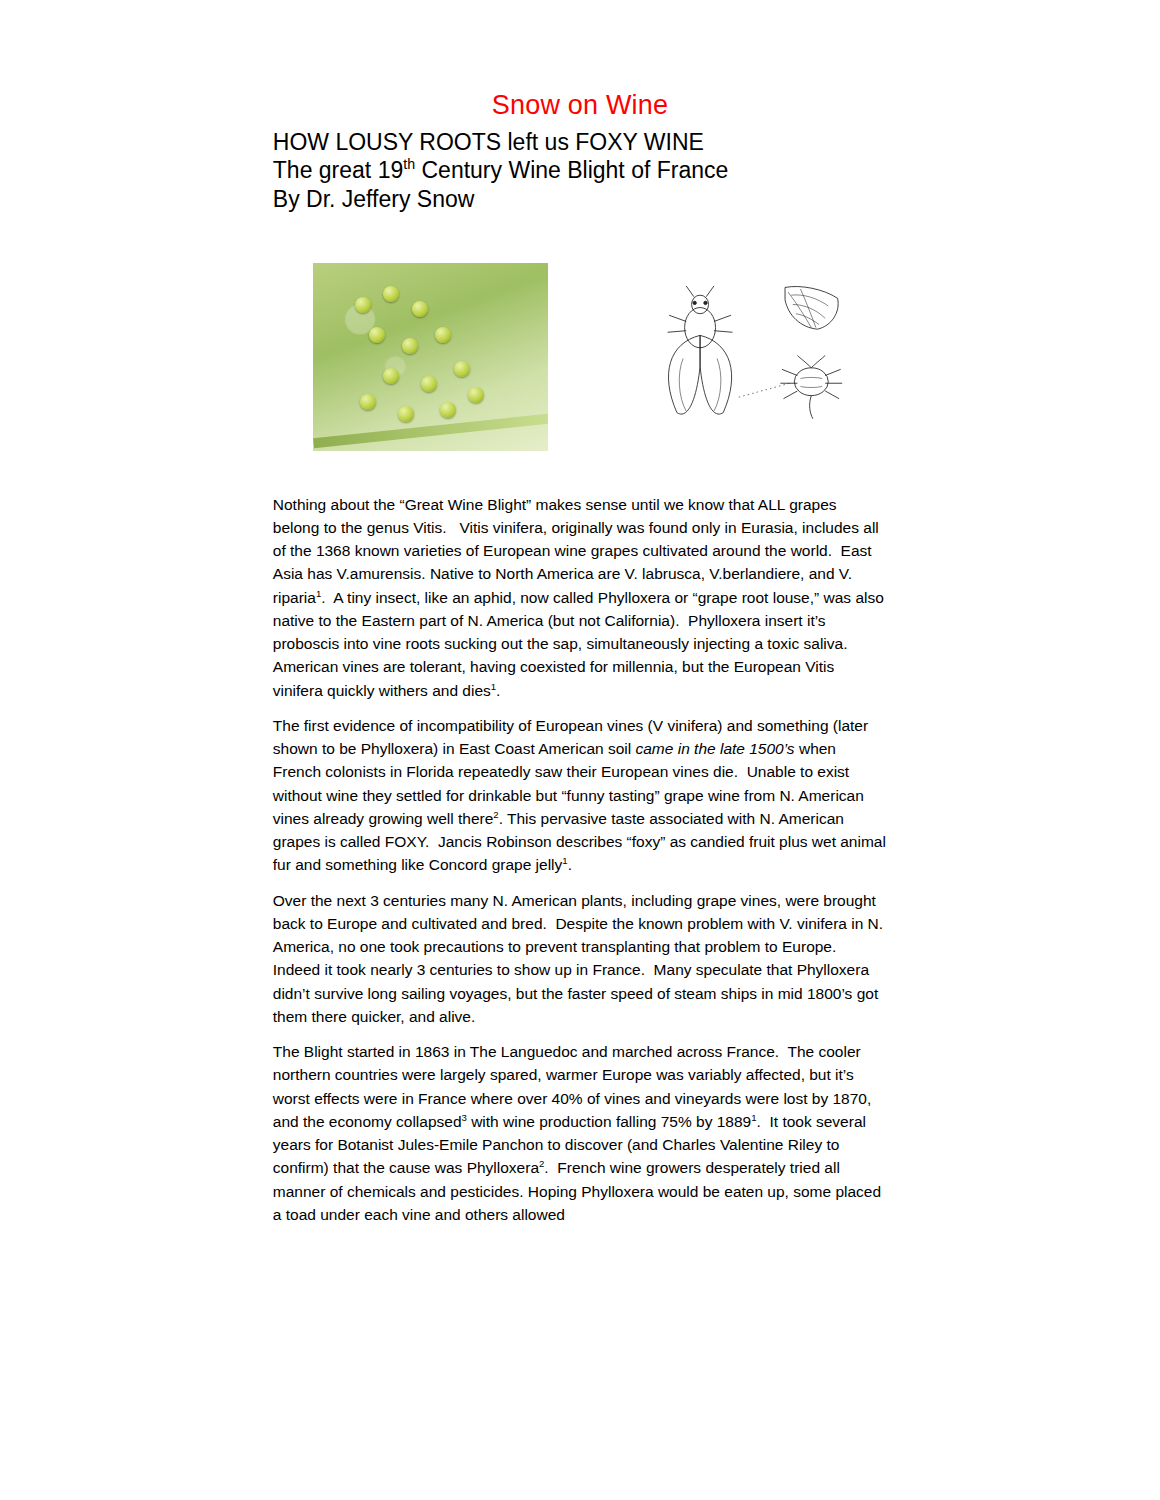Snow on Wine
HOW LOUSY ROOTS left us FOXY WINE The great 19th Century Wine Blight of France By Dr. Jeffery Snow
Nothing about the “Great Wine Blight” makes sense until we know that ALL grapes belong to the genus Vitis. Vitis vinifera, originally was found only in Eurasia, includes all of the 1368 known varieties of European wine grapes cultivated around the world. East Asia has V.amurensis. Native to North America are V. labrusca, V.berlandiere, and V. riparia1. A tiny insect, like an aphid, now called Phylloxera or “grape root louse,” was also native to the Eastern part of N. America (but not California). Phylloxera insert it’s proboscis into vine roots sucking out the sap, simultaneously injecting a toxic saliva. American vines are tolerant, having coexisted for millennia, but the European Vitis vinifera quickly withers and dies1.
The first evidence of incompatibility of European vines (V vinifera) and something (later shown to be Phylloxera) in East Coast American soil came in the late 1500’s when French colonists in Florida repeatedly saw their European vines die. Unable to exist without wine they settled for drinkable but “funny tasting” grape wine from N. American vines already growing well there2. This pervasive taste associated with N. American grapes is called FOXY. Jancis Robinson describes “foxy” as candied fruit plus wet animal fur and something like Concord grape jelly1.
Over the next 3 centuries many N. American plants, including grape vines, were brought back to Europe and cultivated and bred. Despite the known problem with V. vinifera in N. America, no one took precautions to prevent transplanting that problem to Europe. Indeed it took nearly 3 centuries to show up in France. Many speculate that Phylloxera didn’t survive long sailing voyages, but the faster speed of steam ships in mid 1800’s got them there quicker, and alive.
The Blight started in 1863 in The Languedoc and marched across France. The cooler northern countries were largely spared, warmer Europe was variably affected, but it’s worst effects were in France where over 40% of vines and vineyards were lost by 1870, and the economy collapsed3 with wine production falling 75% by 18891. It took several years for Botanist Jules-Emile Panchon to discover (and Charles Valentine Riley to confirm) that the cause was Phylloxera2. French wine growers desperately tried all manner of chemicals and pesticides. Hoping Phylloxera would be eaten up, some placed a toad under each vine and others allowed